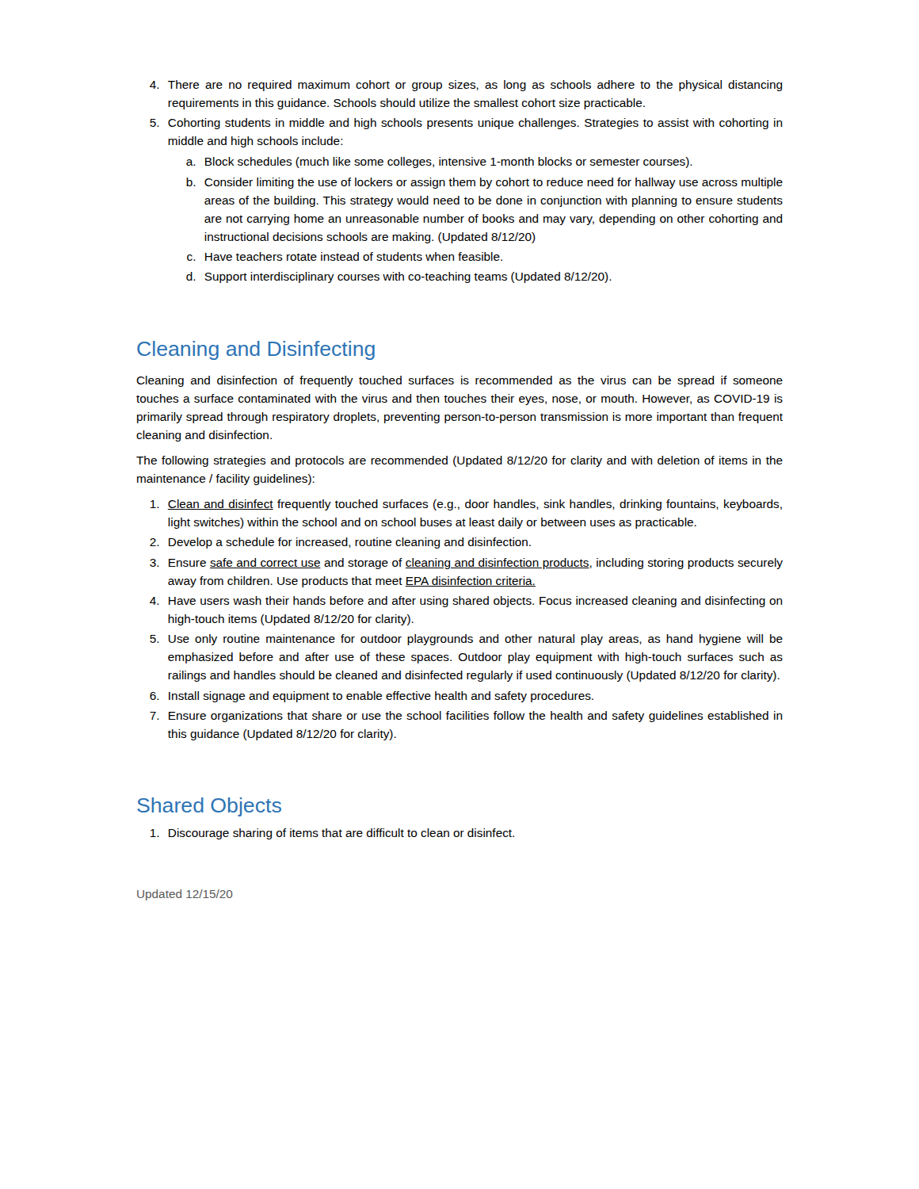There are no required maximum cohort or group sizes, as long as schools adhere to the physical distancing requirements in this guidance. Schools should utilize the smallest cohort size practicable.
Cohorting students in middle and high schools presents unique challenges. Strategies to assist with cohorting in middle and high schools include:
Block schedules (much like some colleges, intensive 1-month blocks or semester courses).
Consider limiting the use of lockers or assign them by cohort to reduce need for hallway use across multiple areas of the building. This strategy would need to be done in conjunction with planning to ensure students are not carrying home an unreasonable number of books and may vary, depending on other cohorting and instructional decisions schools are making. (Updated 8/12/20)
Have teachers rotate instead of students when feasible.
Support interdisciplinary courses with co-teaching teams (Updated 8/12/20).
Cleaning and Disinfecting
Cleaning and disinfection of frequently touched surfaces is recommended as the virus can be spread if someone touches a surface contaminated with the virus and then touches their eyes, nose, or mouth. However, as COVID-19 is primarily spread through respiratory droplets, preventing person-to-person transmission is more important than frequent cleaning and disinfection.
The following strategies and protocols are recommended (Updated 8/12/20 for clarity and with deletion of items in the maintenance / facility guidelines):
Clean and disinfect frequently touched surfaces (e.g., door handles, sink handles, drinking fountains, keyboards, light switches) within the school and on school buses at least daily or between uses as practicable.
Develop a schedule for increased, routine cleaning and disinfection.
Ensure safe and correct use and storage of cleaning and disinfection products, including storing products securely away from children. Use products that meet EPA disinfection criteria.
Have users wash their hands before and after using shared objects. Focus increased cleaning and disinfecting on high-touch items (Updated 8/12/20 for clarity).
Use only routine maintenance for outdoor playgrounds and other natural play areas, as hand hygiene will be emphasized before and after use of these spaces. Outdoor play equipment with high-touch surfaces such as railings and handles should be cleaned and disinfected regularly if used continuously (Updated 8/12/20 for clarity).
Install signage and equipment to enable effective health and safety procedures.
Ensure organizations that share or use the school facilities follow the health and safety guidelines established in this guidance (Updated 8/12/20 for clarity).
Shared Objects
Discourage sharing of items that are difficult to clean or disinfect.
Updated 12/15/20